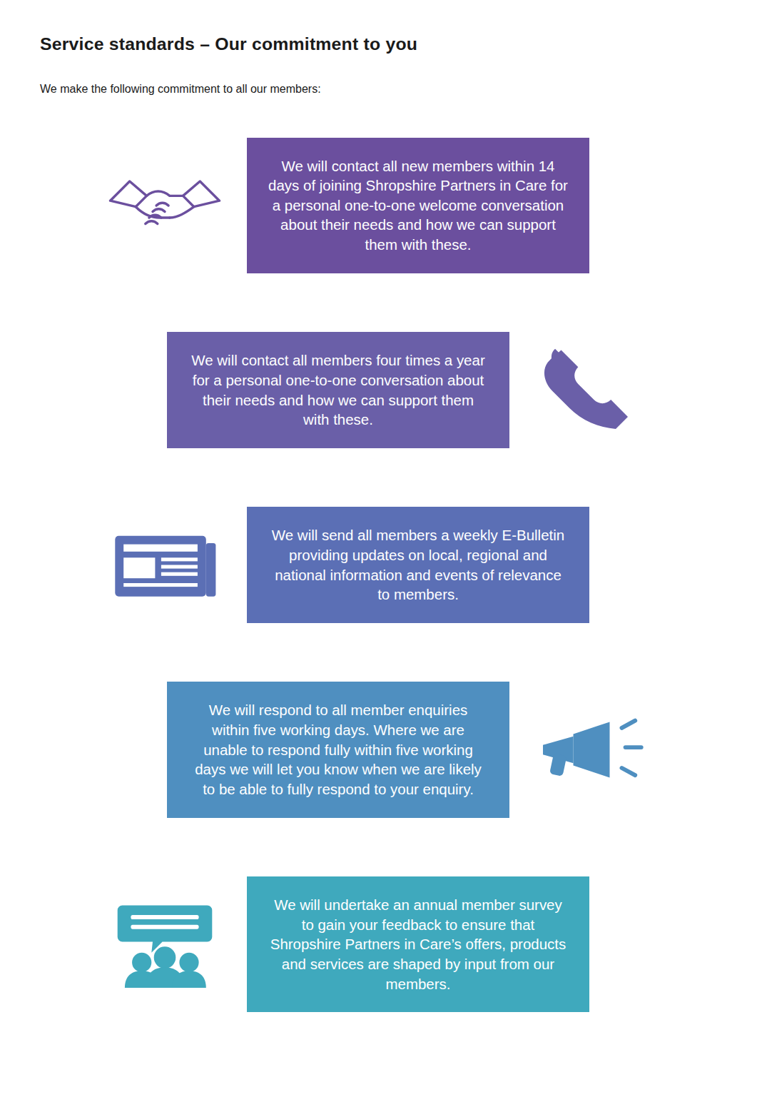Service standards – Our commitment to you
We make the following commitment to all our members:
We will contact all new members within 14 days of joining Shropshire Partners in Care for a personal one-to-one welcome conversation about their needs and how we can support them with these.
We will contact all members four times a year for a personal one-to-one conversation about their needs and how we can support them with these.
We will send all members a weekly E-Bulletin providing updates on local, regional and national information and events of relevance to members.
We will respond to all member enquiries within five working days. Where we are unable to respond fully within five working days we will let you know when we are likely to be able to fully respond to your enquiry.
We will undertake an annual member survey to gain your feedback to ensure that Shropshire Partners in Care’s offers, products and services are shaped by input from our members.